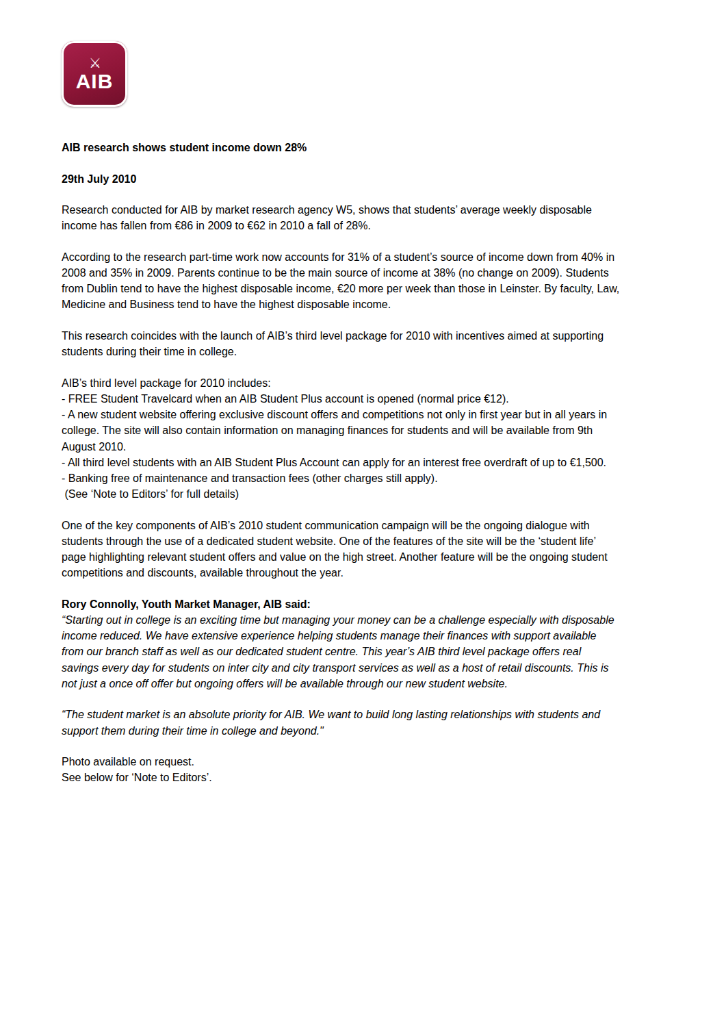⚔
AIB
AIB research shows student income down 28%
29th July 2010
Research conducted for AIB by market research agency W5, shows that students’ average weekly disposable income has fallen from €86 in 2009 to €62 in 2010 a fall of 28%.
According to the research part-time work now accounts for 31% of a student’s source of income down from 40% in 2008 and 35% in 2009. Parents continue to be the main source of income at 38% (no change on 2009). Students from Dublin tend to have the highest disposable income, €20 more per week than those in Leinster. By faculty, Law, Medicine and Business tend to have the highest disposable income.
This research coincides with the launch of AIB’s third level package for 2010 with incentives aimed at supporting students during their time in college.
AIB’s third level package for 2010 includes:
- FREE Student Travelcard when an AIB Student Plus account is opened (normal price €12).
- A new student website offering exclusive discount offers and competitions not only in first year but in all years in college. The site will also contain information on managing finances for students and will be available from 9th August 2010.
- All third level students with an AIB Student Plus Account can apply for an interest free overdraft of up to €1,500.
- Banking free of maintenance and transaction fees (other charges still apply).
(See ‘Note to Editors’ for full details)
One of the key components of AIB’s 2010 student communication campaign will be the ongoing dialogue with students through the use of a dedicated student website. One of the features of the site will be the ‘student life’ page highlighting relevant student offers and value on the high street. Another feature will be the ongoing student competitions and discounts, available throughout the year.
Rory Connolly, Youth Market Manager, AIB said:
“Starting out in college is an exciting time but managing your money can be a challenge especially with disposable income reduced. We have extensive experience helping students manage their finances with support available from our branch staff as well as our dedicated student centre. This year’s AIB third level package offers real savings every day for students on inter city and city transport services as well as a host of retail discounts. This is not just a once off offer but ongoing offers will be available through our new student website.
“The student market is an absolute priority for AIB. We want to build long lasting relationships with students and support them during their time in college and beyond."
Photo available on request.
See below for ‘Note to Editors’.